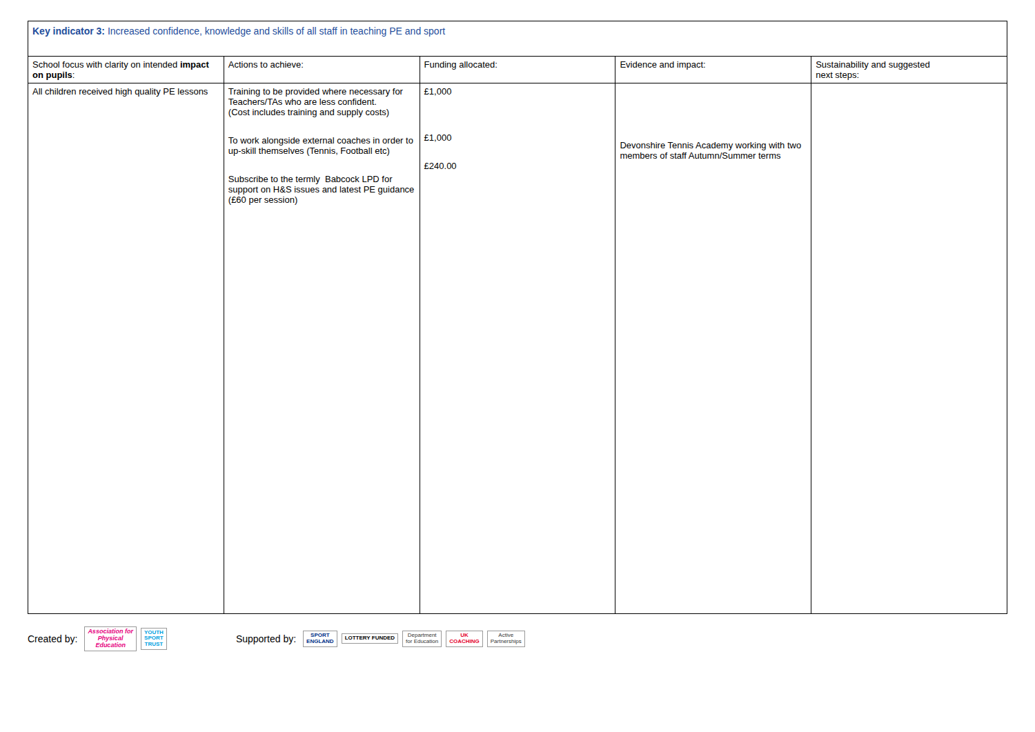| Key indicator 3: Increased confidence, knowledge and skills of all staff in teaching PE and sport |
| School focus with clarity on intended impact on pupils : | Actions to achieve: | Funding allocated: | Evidence and impact: | Sustainability and suggested next steps: |
| All children received high quality PE lessons | Training to be provided where necessary for Teachers/TAs who are less confident. (Cost includes training and supply costs) To work alongside external coaches in order to up-skill themselves (Tennis, Football etc) Subscribe to the termly Babcock LPD for support on H&S issues and latest PE guidance (£60 per session) | £1,000 £1,000 £240.00 | Devonshire Tennis Academy working with two members of staff Autumn/Summer terms | |
Created by: Association for
Physical
Education YOUTH
SPORT
TRUST Supported by: SPORT
ENGLAND LOTTERY FUNDED Department
for Education UK
COACHING Active
Partnerships